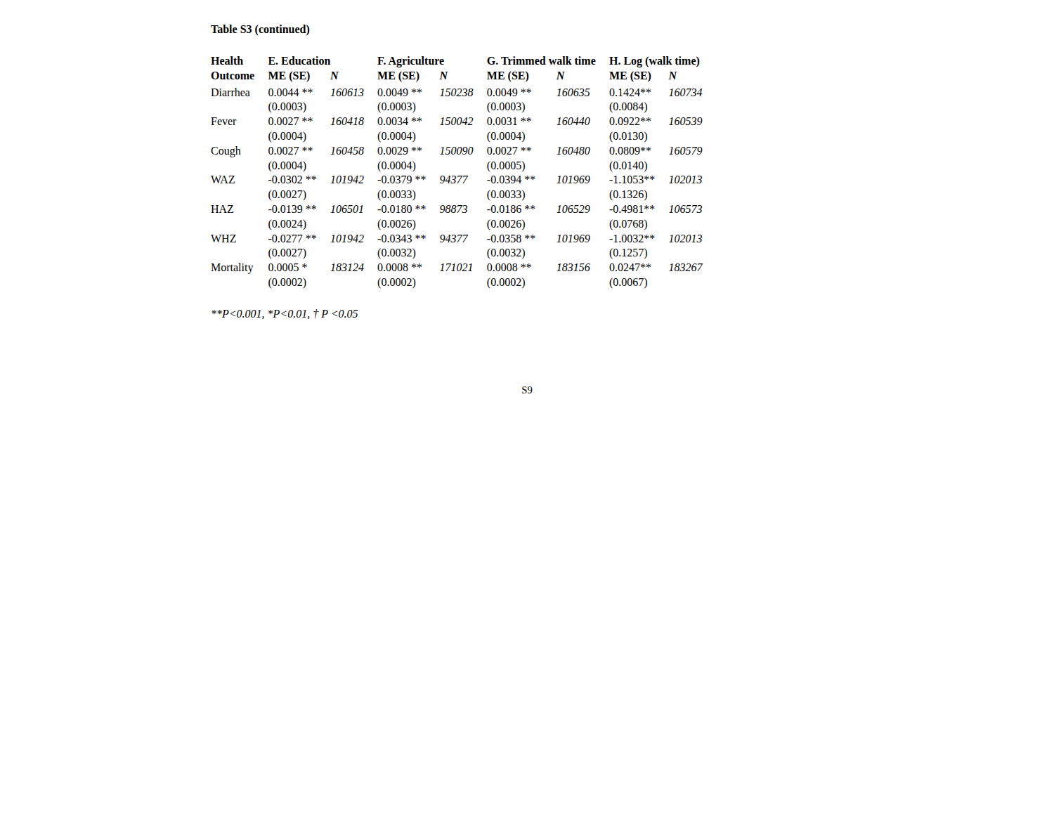Table S3 (continued)
| Health | E. Education | F. Agriculture | G. Trimmed walk time | H. Log (walk time) |
| --- | --- | --- | --- | --- |
| Outcome | ME (SE) | N | ME (SE) | N | ME (SE) | N | ME (SE) | N |
| Diarrhea | 0.0044 ** | 160613 | 0.0049 ** | 150238 | 0.0049 ** | 160635 | 0.1424** | 160734 |
| | (0.0003) | | (0.0003) | | (0.0003) | | (0.0084) | |
| Fever | 0.0027 ** | 160418 | 0.0034 ** | 150042 | 0.0031 ** | 160440 | 0.0922** | 160539 |
| | (0.0004) | | (0.0004) | | (0.0004) | | (0.0130) | |
| Cough | 0.0027 ** | 160458 | 0.0029 ** | 150090 | 0.0027 ** | 160480 | 0.0809** | 160579 |
| | (0.0004) | | (0.0004) | | (0.0005) | | (0.0140) | |
| WAZ | -0.0302 ** | 101942 | -0.0379 ** | 94377 | -0.0394 ** | 101969 | -1.1053** | 102013 |
| | (0.0027) | | (0.0033) | | (0.0033) | | (0.1326) | |
| HAZ | -0.0139 ** | 106501 | -0.0180 ** | 98873 | -0.0186 ** | 106529 | -0.4981** | 106573 |
| | (0.0024) | | (0.0026) | | (0.0026) | | (0.0768) | |
| WHZ | -0.0277 ** | 101942 | -0.0343 ** | 94377 | -0.0358 ** | 101969 | -1.0032** | 102013 |
| | (0.0027) | | (0.0032) | | (0.0032) | | (0.1257) | |
| Mortality | 0.0005 * | 183124 | 0.0008 ** | 171021 | 0.0008 ** | 183156 | 0.0247** | 183267 |
| | (0.0002) | | (0.0002) | | (0.0002) | | (0.0067) | |
**P<0.001, *P<0.01, † P <0.05
S9